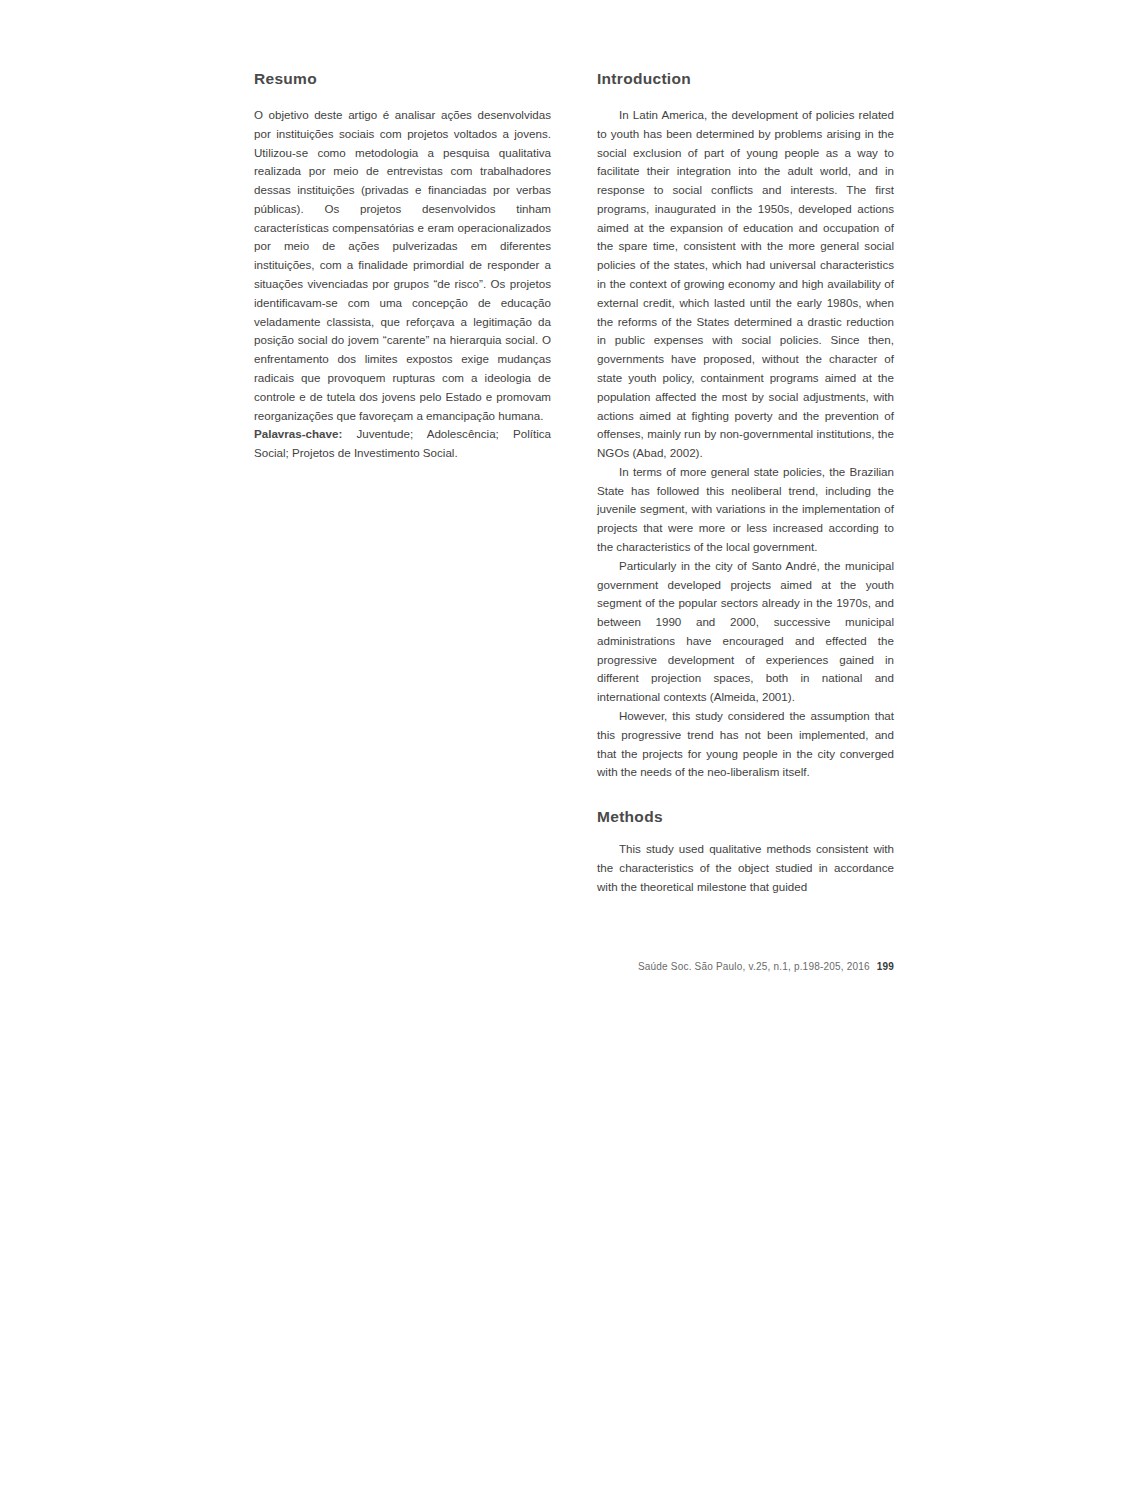Resumo
O objetivo deste artigo é analisar ações desenvolvidas por instituições sociais com projetos voltados a jovens. Utilizou-se como metodologia a pesquisa qualitativa realizada por meio de entrevistas com trabalhadores dessas instituições (privadas e financiadas por verbas públicas). Os projetos desenvolvidos tinham características compensatórias e eram operacionalizados por meio de ações pulverizadas em diferentes instituições, com a finalidade primordial de responder a situações vivenciadas por grupos “de risco”. Os projetos identificavam-se com uma concepção de educação veladamente classista, que reforçava a legitimação da posição social do jovem “carente” na hierarquia social. O enfrentamento dos limites expostos exige mudanças radicais que provoquem rupturas com a ideologia de controle e de tutela dos jovens pelo Estado e promovam reorganizações que favoreçam a emancipação humana.
Palavras-chave: Juventude; Adolescência; Política Social; Projetos de Investimento Social.
Introduction
In Latin America, the development of policies related to youth has been determined by problems arising in the social exclusion of part of young people as a way to facilitate their integration into the adult world, and in response to social conflicts and interests. The first programs, inaugurated in the 1950s, developed actions aimed at the expansion of education and occupation of the spare time, consistent with the more general social policies of the states, which had universal characteristics in the context of growing economy and high availability of external credit, which lasted until the early 1980s, when the reforms of the States determined a drastic reduction in public expenses with social policies. Since then, governments have proposed, without the character of state youth policy, containment programs aimed at the population affected the most by social adjustments, with actions aimed at fighting poverty and the prevention of offenses, mainly run by non-governmental institutions, the NGOs (Abad, 2002).
In terms of more general state policies, the Brazilian State has followed this neoliberal trend, including the juvenile segment, with variations in the implementation of projects that were more or less increased according to the characteristics of the local government.
Particularly in the city of Santo André, the municipal government developed projects aimed at the youth segment of the popular sectors already in the 1970s, and between 1990 and 2000, successive municipal administrations have encouraged and effected the progressive development of experiences gained in different projection spaces, both in national and international contexts (Almeida, 2001).
However, this study considered the assumption that this progressive trend has not been implemented, and that the projects for young people in the city converged with the needs of the neo-liberalism itself.
Methods
This study used qualitative methods consistent with the characteristics of the object studied in accordance with the theoretical milestone that guided
Saúde Soc. São Paulo, v.25, n.1, p.198-205, 2016 199